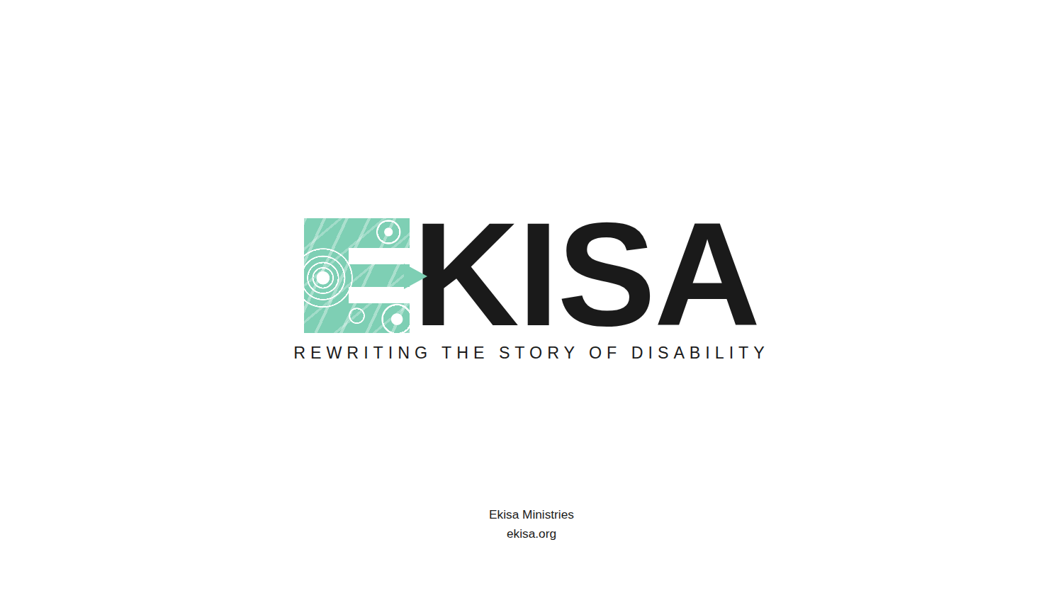KISA
Rewriting the Story of Disability
Ekisa Ministries
ekisa.org